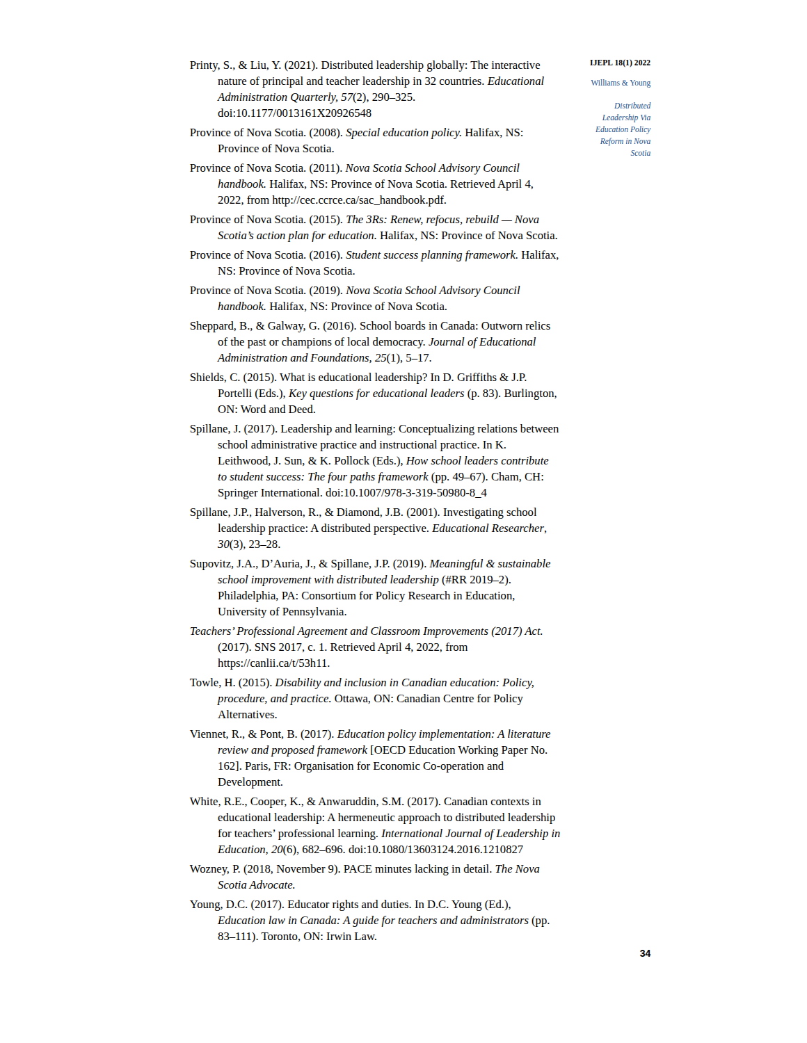IJEPL 18(1) 2022
Williams & Young
Distributed
Leadership Via
Education Policy
Reform in Nova
Scotia
Printy, S., & Liu, Y. (2021). Distributed leadership globally: The interactive nature of principal and teacher leadership in 32 countries. Educational Administration Quarterly, 57(2), 290–325. doi:10.1177/0013161X20926548
Province of Nova Scotia. (2008). Special education policy. Halifax, NS: Province of Nova Scotia.
Province of Nova Scotia. (2011). Nova Scotia School Advisory Council handbook. Halifax, NS: Province of Nova Scotia. Retrieved April 4, 2022, from http://cec.ccrce.ca/sac_handbook.pdf.
Province of Nova Scotia. (2015). The 3Rs: Renew, refocus, rebuild — Nova Scotia’s action plan for education. Halifax, NS: Province of Nova Scotia.
Province of Nova Scotia. (2016). Student success planning framework. Halifax, NS: Province of Nova Scotia.
Province of Nova Scotia. (2019). Nova Scotia School Advisory Council handbook. Halifax, NS: Province of Nova Scotia.
Sheppard, B., & Galway, G. (2016). School boards in Canada: Outworn relics of the past or champions of local democracy. Journal of Educational Administration and Foundations, 25(1), 5–17.
Shields, C. (2015). What is educational leadership? In D. Griffiths & J.P. Portelli (Eds.), Key questions for educational leaders (p. 83). Burlington, ON: Word and Deed.
Spillane, J. (2017). Leadership and learning: Conceptualizing relations between school administrative practice and instructional practice. In K. Leithwood, J. Sun, & K. Pollock (Eds.), How school leaders contribute to student success: The four paths framework (pp. 49–67). Cham, CH: Springer International. doi:10.1007/978-3-319-50980-8_4
Spillane, J.P., Halverson, R., & Diamond, J.B. (2001). Investigating school leadership practice: A distributed perspective. Educational Researcher, 30(3), 23–28.
Supovitz, J.A., D’Auria, J., & Spillane, J.P. (2019). Meaningful & sustainable school improvement with distributed leadership (#RR 2019–2). Philadelphia, PA: Consortium for Policy Research in Education, University of Pennsylvania.
Teachers’ Professional Agreement and Classroom Improvements (2017) Act. (2017). SNS 2017, c. 1. Retrieved April 4, 2022, from https://canlii.ca/t/53h11.
Towle, H. (2015). Disability and inclusion in Canadian education: Policy, procedure, and practice. Ottawa, ON: Canadian Centre for Policy Alternatives.
Viennet, R., & Pont, B. (2017). Education policy implementation: A literature review and proposed framework [OECD Education Working Paper No. 162]. Paris, FR: Organisation for Economic Co-operation and Development.
White, R.E., Cooper, K., & Anwaruddin, S.M. (2017). Canadian contexts in educational leadership: A hermeneutic approach to distributed leadership for teachers’ professional learning. International Journal of Leadership in Education, 20(6), 682–696. doi:10.1080/13603124.2016.1210827
Wozney, P. (2018, November 9). PACE minutes lacking in detail. The Nova Scotia Advocate.
Young, D.C. (2017). Educator rights and duties. In D.C. Young (Ed.), Education law in Canada: A guide for teachers and administrators (pp. 83–111). Toronto, ON: Irwin Law.
34